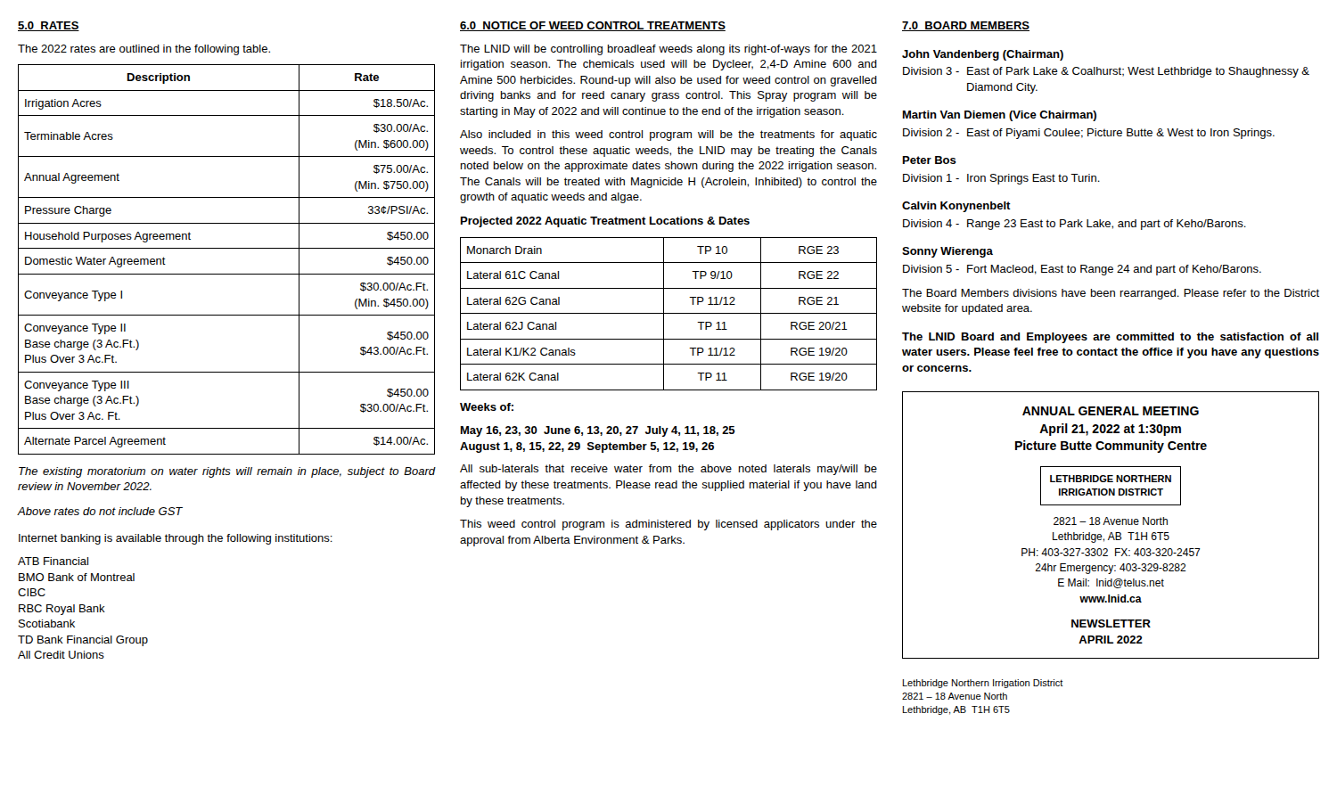5.0 RATES
The 2022 rates are outlined in the following table.
| Description | Rate |
| --- | --- |
| Irrigation Acres | $18.50/Ac. |
| Terminable Acres | $30.00/Ac. (Min. $600.00) |
| Annual Agreement | $75.00/Ac. (Min. $750.00) |
| Pressure Charge | 33¢/PSI/Ac. |
| Household Purposes Agreement | $450.00 |
| Domestic Water Agreement | $450.00 |
| Conveyance Type I | $30.00/Ac.Ft. (Min. $450.00) |
| Conveyance Type II Base charge (3 Ac.Ft.) Plus Over 3 Ac.Ft. | $450.00 $43.00/Ac.Ft. |
| Conveyance Type III Base charge (3 Ac.Ft.) Plus Over 3 Ac. Ft. | $450.00 $30.00/Ac.Ft. |
| Alternate Parcel Agreement | $14.00/Ac. |
The existing moratorium on water rights will remain in place, subject to Board review in November 2022.
Above rates do not include GST
Internet banking is available through the following institutions:
ATB Financial
BMO Bank of Montreal
CIBC
RBC Royal Bank
Scotiabank
TD Bank Financial Group
All Credit Unions
6.0 NOTICE OF WEED CONTROL TREATMENTS
The LNID will be controlling broadleaf weeds along its right-of-ways for the 2021 irrigation season. The chemicals used will be Dycleer, 2,4-D Amine 600 and Amine 500 herbicides. Round-up will also be used for weed control on gravelled driving banks and for reed canary grass control. This Spray program will be starting in May of 2022 and will continue to the end of the irrigation season.
Also included in this weed control program will be the treatments for aquatic weeds. To control these aquatic weeds, the LNID may be treating the Canals noted below on the approximate dates shown during the 2022 irrigation season. The Canals will be treated with Magnicide H (Acrolein, Inhibited) to control the growth of aquatic weeds and algae.
Projected 2022 Aquatic Treatment Locations & Dates
| Monarch Drain | TP 10 | RGE 23 |
| Lateral 61C Canal | TP 9/10 | RGE 22 |
| Lateral 62G Canal | TP 11/12 | RGE 21 |
| Lateral 62J Canal | TP 11 | RGE 20/21 |
| Lateral K1/K2 Canals | TP 11/12 | RGE 19/20 |
| Lateral 62K Canal | TP 11 | RGE 19/20 |
Weeks of:
May 16, 23, 30 June 6, 13, 20, 27 July 4, 11, 18, 25
August 1, 8, 15, 22, 29 September 5, 12, 19, 26
All sub-laterals that receive water from the above noted laterals may/will be affected by these treatments. Please read the supplied material if you have land by these treatments.
This weed control program is administered by licensed applicators under the approval from Alberta Environment & Parks.
7.0 BOARD MEMBERS
John Vandenberg (Chairman)
Division 3 -East of Park Lake & Coalhurst; West Lethbridge to Shaughnessy & Diamond City.
Martin Van Diemen (Vice Chairman)
Division 2 -East of Piyami Coulee; Picture Butte & West to Iron Springs.
Peter Bos
Division 1 -Iron Springs East to Turin.
Calvin Konynenbelt
Division 4 -Range 23 East to Park Lake, and part of Keho/Barons.
Sonny Wierenga
Division 5 -Fort Macleod, East to Range 24 and part of Keho/Barons.
The Board Members divisions have been rearranged. Please refer to the District website for updated area.
The LNID Board and Employees are committed to the satisfaction of all water users. Please feel free to contact the office if you have any questions or concerns.
ANNUAL GENERAL MEETING
April 21, 2022 at 1:30pm
Picture Butte Community Centre
LETHBRIDGE NORTHERN IRRIGATION DISTRICT
2821 – 18 Avenue North
Lethbridge, AB T1H 6T5
PH: 403-327-3302 FX: 403-320-2457
24hr Emergency: 403-329-8282
E Mail: lnid@telus.net
www.lnid.ca
NEWSLETTER
APRIL 2022
Lethbridge Northern Irrigation District
2821 – 18 Avenue North
Lethbridge, AB T1H 6T5